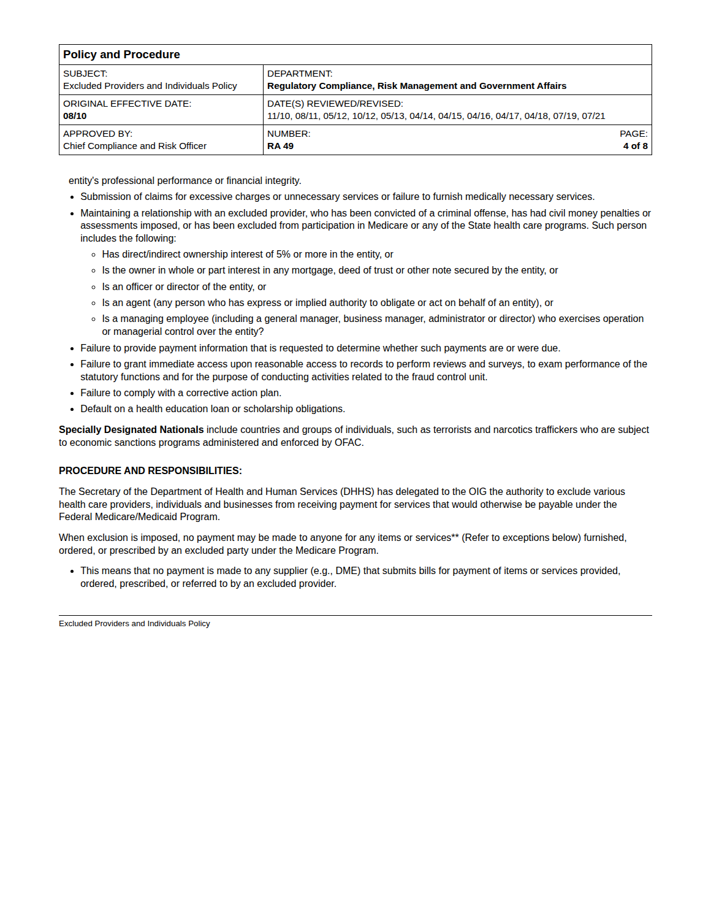| Policy and Procedure |
| SUBJECT: Excluded Providers and Individuals Policy | DEPARTMENT: Regulatory Compliance, Risk Management and Government Affairs |
| ORIGINAL EFFECTIVE DATE: 08/10 | DATE(S) REVIEWED/REVISED: 11/10, 08/11, 05/12, 10/12, 05/13, 04/14, 04/15, 04/16, 04/17, 04/18, 07/19, 07/21 |
| APPROVED BY: Chief Compliance and Risk Officer | NUMBER: PAGE: RA 49 4 of 8 |
entity's professional performance or financial integrity.
Submission of claims for excessive charges or unnecessary services or failure to furnish medically necessary services.
Maintaining a relationship with an excluded provider, who has been convicted of a criminal offense, has had civil money penalties or assessments imposed, or has been excluded from participation in Medicare or any of the State health care programs. Such person includes the following:
Has direct/indirect ownership interest of 5% or more in the entity, or
Is the owner in whole or part interest in any mortgage, deed of trust or other note secured by the entity, or
Is an officer or director of the entity, or
Is an agent (any person who has express or implied authority to obligate or act on behalf of an entity), or
Is a managing employee (including a general manager, business manager, administrator or director) who exercises operation or managerial control over the entity?
Failure to provide payment information that is requested to determine whether such payments are or were due.
Failure to grant immediate access upon reasonable access to records to perform reviews and surveys, to exam performance of the statutory functions and for the purpose of conducting activities related to the fraud control unit.
Failure to comply with a corrective action plan.
Default on a health education loan or scholarship obligations.
Specially Designated Nationals include countries and groups of individuals, such as terrorists and narcotics traffickers who are subject to economic sanctions programs administered and enforced by OFAC.
PROCEDURE AND RESPONSIBILITIES:
The Secretary of the Department of Health and Human Services (DHHS) has delegated to the OIG the authority to exclude various health care providers, individuals and businesses from receiving payment for services that would otherwise be payable under the Federal Medicare/Medicaid Program.
When exclusion is imposed, no payment may be made to anyone for any items or services** (Refer to exceptions below) furnished, ordered, or prescribed by an excluded party under the Medicare Program.
This means that no payment is made to any supplier (e.g., DME) that submits bills for payment of items or services provided, ordered, prescribed, or referred to by an excluded provider.
Excluded Providers and Individuals Policy